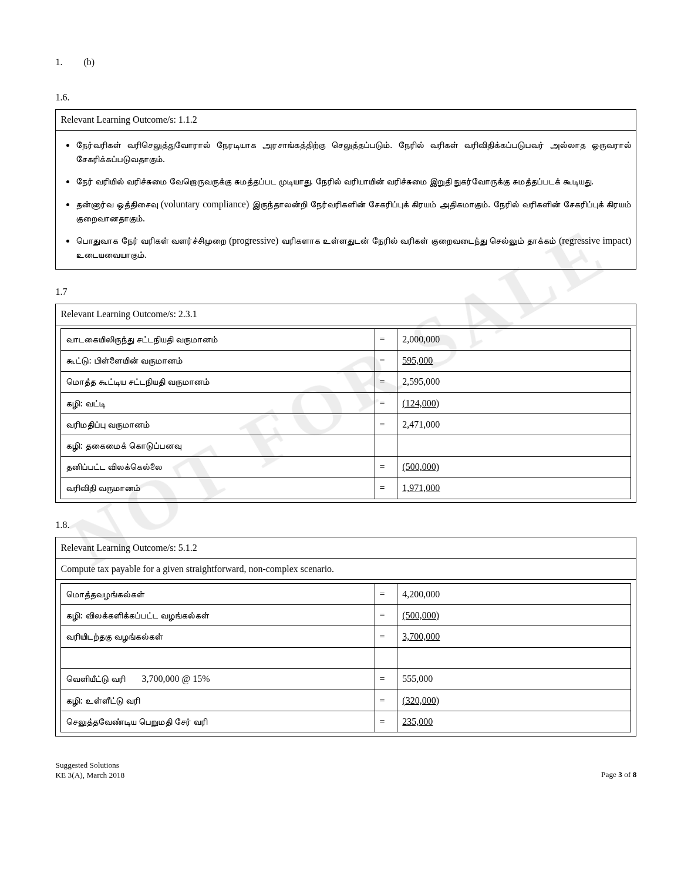NOT FOR SALE
1.(b)
1.6.
| Relevant Learning Outcome/s: 1.1.2 |
| நேர்வரிகள் வரிசெலுத்துவோரால் நேரடியாக அரசாங்கத்திற்கு செலுத்தப்படும். நேரில் வரிகள் வரிவிதிக்கப்படுபவர் அல்லாத ஒருவரால் சேகரிக்கப்படுவதாகும். நேர் வரியில் வரிச்சுமை வேறொருவருக்கு சுமத்தப்பட முடியாது. நேரில் வரியாயின் வரிச்சுமை இறுதி நுகர்வோருக்கு சுமத்தப்படக் கூடியது. தன்னார்வ ஒத்திசைவு (voluntary compliance) இருந்தாலன்றி நேர்வரிகளின் சேகரிப்புக் கிரயம் அதிகமாகும். நேரில் வரிகளின் சேகரிப்புக் கிரயம் குறைவானதாகும். பொதுவாக நேர் வரிகள் வளர்ச்சிமுறை (progressive) வரிகளாக உள்ளதுடன் நேரில் வரிகள் குறைவடைந்து செல்லும் தாக்கம் (regressive impact) உடையவையாகும். |
1.7
| Relevant Learning Outcome/s: 2.3.1 |
| / வாடகையிலிருந்து சட்டநியதி வருமானம் / = / 2,000,000 / / கூட்டு: பிள்ளையின் வருமானம் / = / 595,000 / / மொத்த கூட்டிய சட்டநியதி வருமானம் / = / 2,595,000 / / கழி: வட்டி / = / (124,000) / / வரிமதிப்பு வருமானம் / = / 2,471,000 / / கழி: தகைமைக் கொடுப்பனவு / / / / தனிப்பட்ட விலக்கெல்லை / = / (500,000) / / வரிவிதி வருமானம் / = / 1,971,000 / |
1.8.
| Relevant Learning Outcome/s: 5.1.2 |
| Compute tax payable for a given straightforward, non-complex scenario. |
| / மொத்தவழங்கல்கள் / = / 4,200,000 / / கழி: விலக்களிக்கப்பட்ட வழங்கல்கள் / = / (500,000) / / வரியிடற்தகு வழங்கல்கள் / = / 3,700,000 / / வெளியீட்டு வரி 3,700,000 @ 15% / = / 555,000 / / கழி: உள்ளீட்டு வரி / = / (320,000) / / செலுத்தவேண்டிய பெறுமதி சேர் வரி / = / 235,000 / |
Suggested Solutions
KE 3(A), March 2018
Page 3 of 8